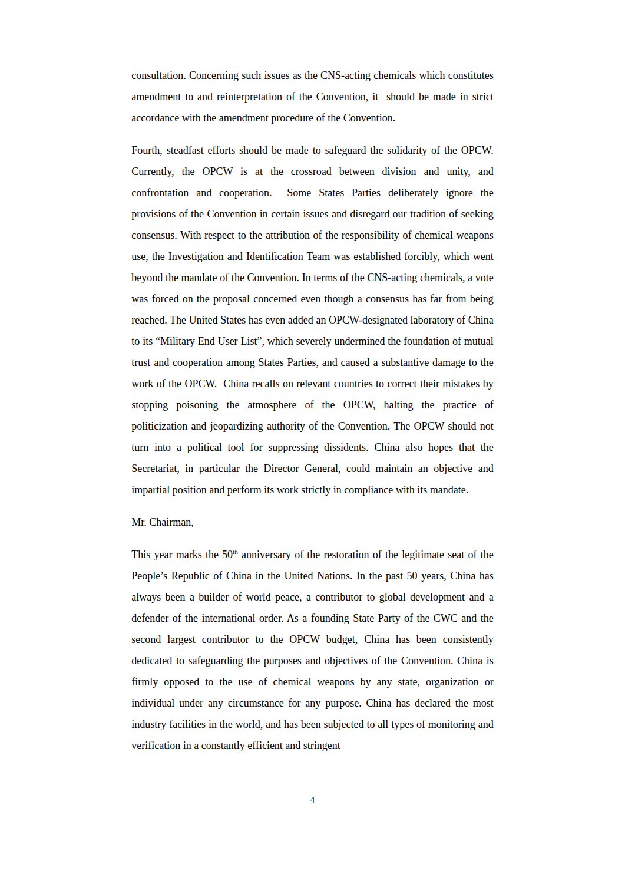consultation. Concerning such issues as the CNS-acting chemicals which constitutes amendment to and reinterpretation of the Convention, it should be made in strict accordance with the amendment procedure of the Convention.
Fourth, steadfast efforts should be made to safeguard the solidarity of the OPCW. Currently, the OPCW is at the crossroad between division and unity, and confrontation and cooperation. Some States Parties deliberately ignore the provisions of the Convention in certain issues and disregard our tradition of seeking consensus. With respect to the attribution of the responsibility of chemical weapons use, the Investigation and Identification Team was established forcibly, which went beyond the mandate of the Convention. In terms of the CNS-acting chemicals, a vote was forced on the proposal concerned even though a consensus has far from being reached. The United States has even added an OPCW-designated laboratory of China to its “Military End User List”, which severely undermined the foundation of mutual trust and cooperation among States Parties, and caused a substantive damage to the work of the OPCW. China recalls on relevant countries to correct their mistakes by stopping poisoning the atmosphere of the OPCW, halting the practice of politicization and jeopardizing authority of the Convention. The OPCW should not turn into a political tool for suppressing dissidents. China also hopes that the Secretariat, in particular the Director General, could maintain an objective and impartial position and perform its work strictly in compliance with its mandate.
Mr. Chairman,
This year marks the 50th anniversary of the restoration of the legitimate seat of the People’s Republic of China in the United Nations. In the past 50 years, China has always been a builder of world peace, a contributor to global development and a defender of the international order. As a founding State Party of the CWC and the second largest contributor to the OPCW budget, China has been consistently dedicated to safeguarding the purposes and objectives of the Convention. China is firmly opposed to the use of chemical weapons by any state, organization or individual under any circumstance for any purpose. China has declared the most industry facilities in the world, and has been subjected to all types of monitoring and verification in a constantly efficient and stringent
4